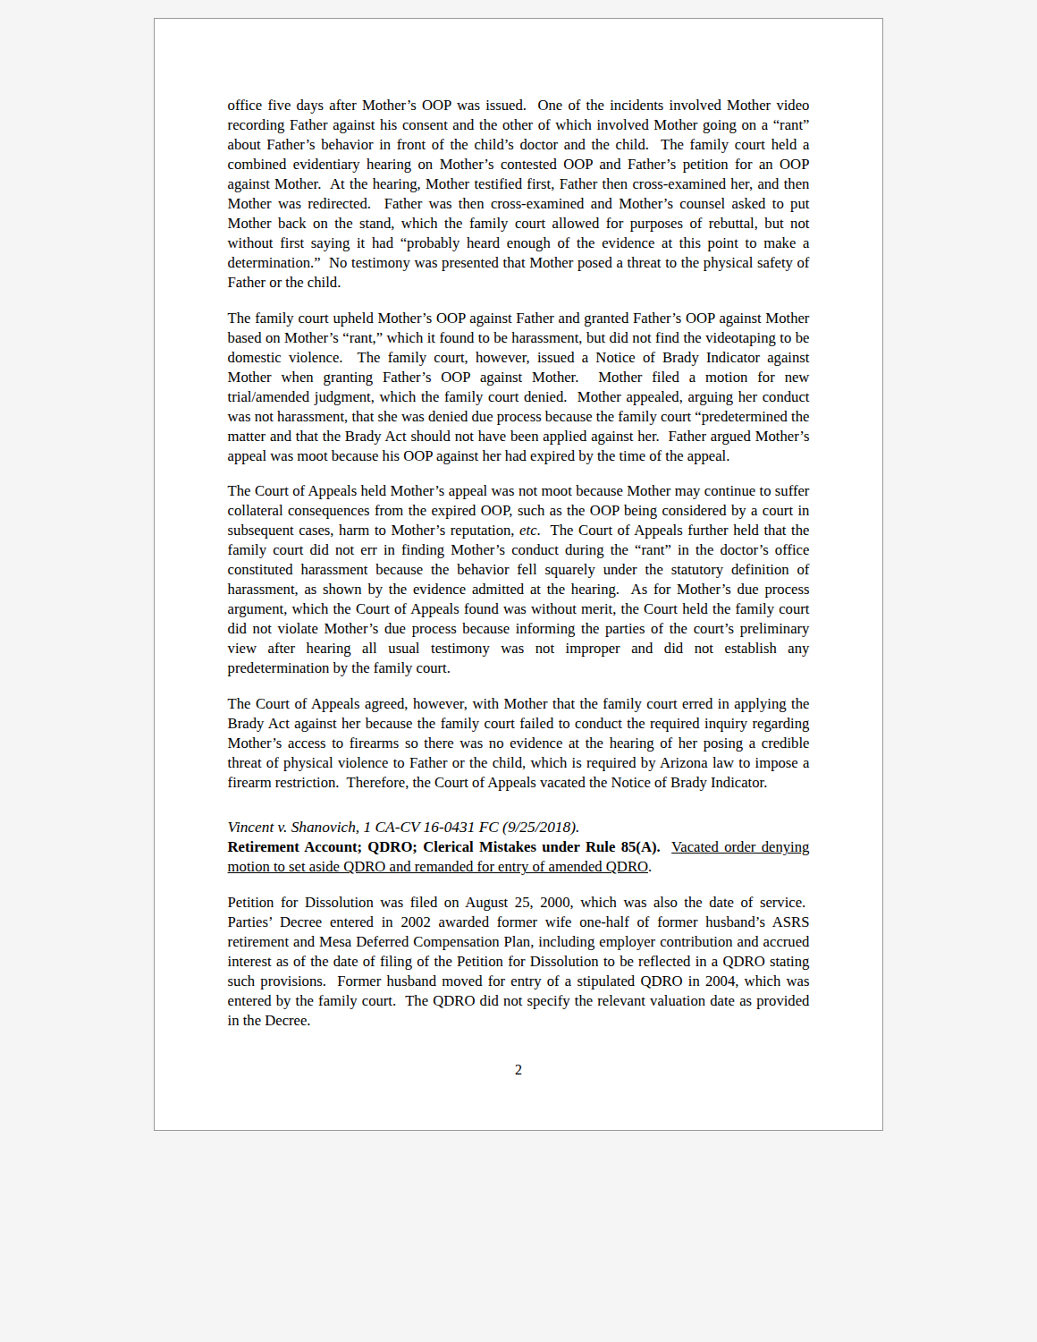office five days after Mother’s OOP was issued. One of the incidents involved Mother video recording Father against his consent and the other of which involved Mother going on a “rant” about Father’s behavior in front of the child’s doctor and the child. The family court held a combined evidentiary hearing on Mother’s contested OOP and Father’s petition for an OOP against Mother. At the hearing, Mother testified first, Father then cross-examined her, and then Mother was redirected. Father was then cross-examined and Mother’s counsel asked to put Mother back on the stand, which the family court allowed for purposes of rebuttal, but not without first saying it had “probably heard enough of the evidence at this point to make a determination.” No testimony was presented that Mother posed a threat to the physical safety of Father or the child.
The family court upheld Mother’s OOP against Father and granted Father’s OOP against Mother based on Mother’s “rant,” which it found to be harassment, but did not find the videotaping to be domestic violence. The family court, however, issued a Notice of Brady Indicator against Mother when granting Father’s OOP against Mother. Mother filed a motion for new trial/amended judgment, which the family court denied. Mother appealed, arguing her conduct was not harassment, that she was denied due process because the family court “predetermined the matter and that the Brady Act should not have been applied against her. Father argued Mother’s appeal was moot because his OOP against her had expired by the time of the appeal.
The Court of Appeals held Mother’s appeal was not moot because Mother may continue to suffer collateral consequences from the expired OOP, such as the OOP being considered by a court in subsequent cases, harm to Mother’s reputation, etc. The Court of Appeals further held that the family court did not err in finding Mother’s conduct during the “rant” in the doctor’s office constituted harassment because the behavior fell squarely under the statutory definition of harassment, as shown by the evidence admitted at the hearing. As for Mother’s due process argument, which the Court of Appeals found was without merit, the Court held the family court did not violate Mother’s due process because informing the parties of the court’s preliminary view after hearing all usual testimony was not improper and did not establish any predetermination by the family court.
The Court of Appeals agreed, however, with Mother that the family court erred in applying the Brady Act against her because the family court failed to conduct the required inquiry regarding Mother’s access to firearms so there was no evidence at the hearing of her posing a credible threat of physical violence to Father or the child, which is required by Arizona law to impose a firearm restriction. Therefore, the Court of Appeals vacated the Notice of Brady Indicator.
Vincent v. Shanovich, 1 CA-CV 16-0431 FC (9/25/2018).
Retirement Account; QDRO; Clerical Mistakes under Rule 85(A). Vacated order denying motion to set aside QDRO and remanded for entry of amended QDRO.
Petition for Dissolution was filed on August 25, 2000, which was also the date of service. Parties’ Decree entered in 2002 awarded former wife one-half of former husband’s ASRS retirement and Mesa Deferred Compensation Plan, including employer contribution and accrued interest as of the date of filing of the Petition for Dissolution to be reflected in a QDRO stating such provisions. Former husband moved for entry of a stipulated QDRO in 2004, which was entered by the family court. The QDRO did not specify the relevant valuation date as provided in the Decree.
2